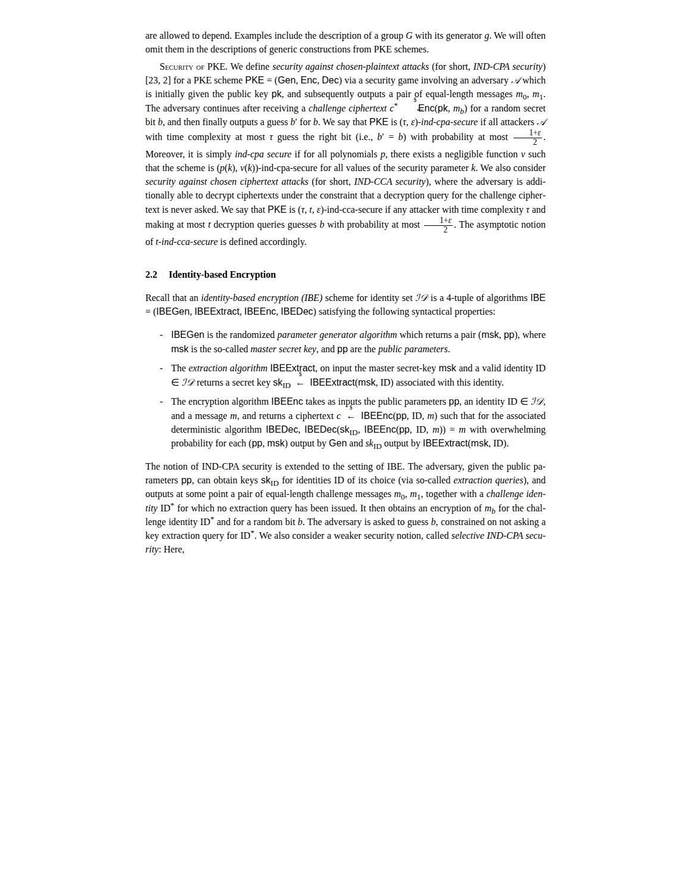are allowed to depend. Examples include the description of a group G with its generator g. We will often omit them in the descriptions of generic constructions from PKE schemes.
Security of PKE. We define security against chosen-plaintext attacks (for short, IND-CPA security) [23, 2] for a PKE scheme PKE = (Gen, Enc, Dec) via a security game involving an adversary 𝒜 which is initially given the public key pk, and subsequently outputs a pair of equal-length messages m0, m1. The adversary continues after receiving a challenge ciphertext c* $← Enc(pk, mb) for a random secret bit b, and then finally outputs a guess b′ for b. We say that PKE is (τ, ε)-ind-cpa-secure if all attackers 𝒜 with time complexity at most τ guess the right bit (i.e., b′ = b) with probability at most 1+ε 2. Moreover, it is simply ind-cpa secure if for all polynomials p, there exists a negligible function ν such that the scheme is (p(k), ν(k))-ind-cpa-secure for all values of the security parameter k. We also consider security against chosen ciphertext attacks (for short, IND-CCA security), where the adversary is additionally able to decrypt ciphertexts under the constraint that a decryption query for the challenge ciphertext is never asked. We say that PKE is (τ, t, ε)-ind-cca-secure if any attacker with time complexity τ and making at most t decryption queries guesses b with probability at most 1+ε 2. The asymptotic notion of t-ind-cca-secure is defined accordingly.
2.2 Identity-based Encryption
Recall that an identity-based encryption (IBE) scheme for identity set ℐ𝒟 is a 4-tuple of algorithms IBE = (IBEGen, IBEExtract, IBEEnc, IBEDec) satisfying the following syntactical properties:
IBEGen is the randomized parameter generator algorithm which returns a pair (msk, pp), where msk is the so-called master secret key, and pp are the public parameters.
The extraction algorithm IBEExtract, on input the master secret-key msk and a valid identity ID ∈ ℐ𝒟 returns a secret key skID $← IBEExtract(msk, ID) associated with this identity.
The encryption algorithm IBEEnc takes as inputs the public parameters pp, an identity ID ∈ ℐ𝒟, and a message m, and returns a ciphertext c $← IBEEnc(pp, ID, m) such that for the associated deterministic algorithm IBEDec, IBEDec(skID, IBEEnc(pp, ID, m)) = m with overwhelming probability for each (pp, msk) output by Gen and skID output by IBEExtract(msk, ID).
The notion of IND-CPA security is extended to the setting of IBE. The adversary, given the public parameters pp, can obtain keys skID for identities ID of its choice (via so-called extraction queries), and outputs at some point a pair of equal-length challenge messages m0, m1, together with a challenge identity ID* for which no extraction query has been issued. It then obtains an encryption of mb for the challenge identity ID* and for a random bit b. The adversary is asked to guess b, constrained on not asking a key extraction query for ID*. We also consider a weaker security notion, called selective IND-CPA security: Here,